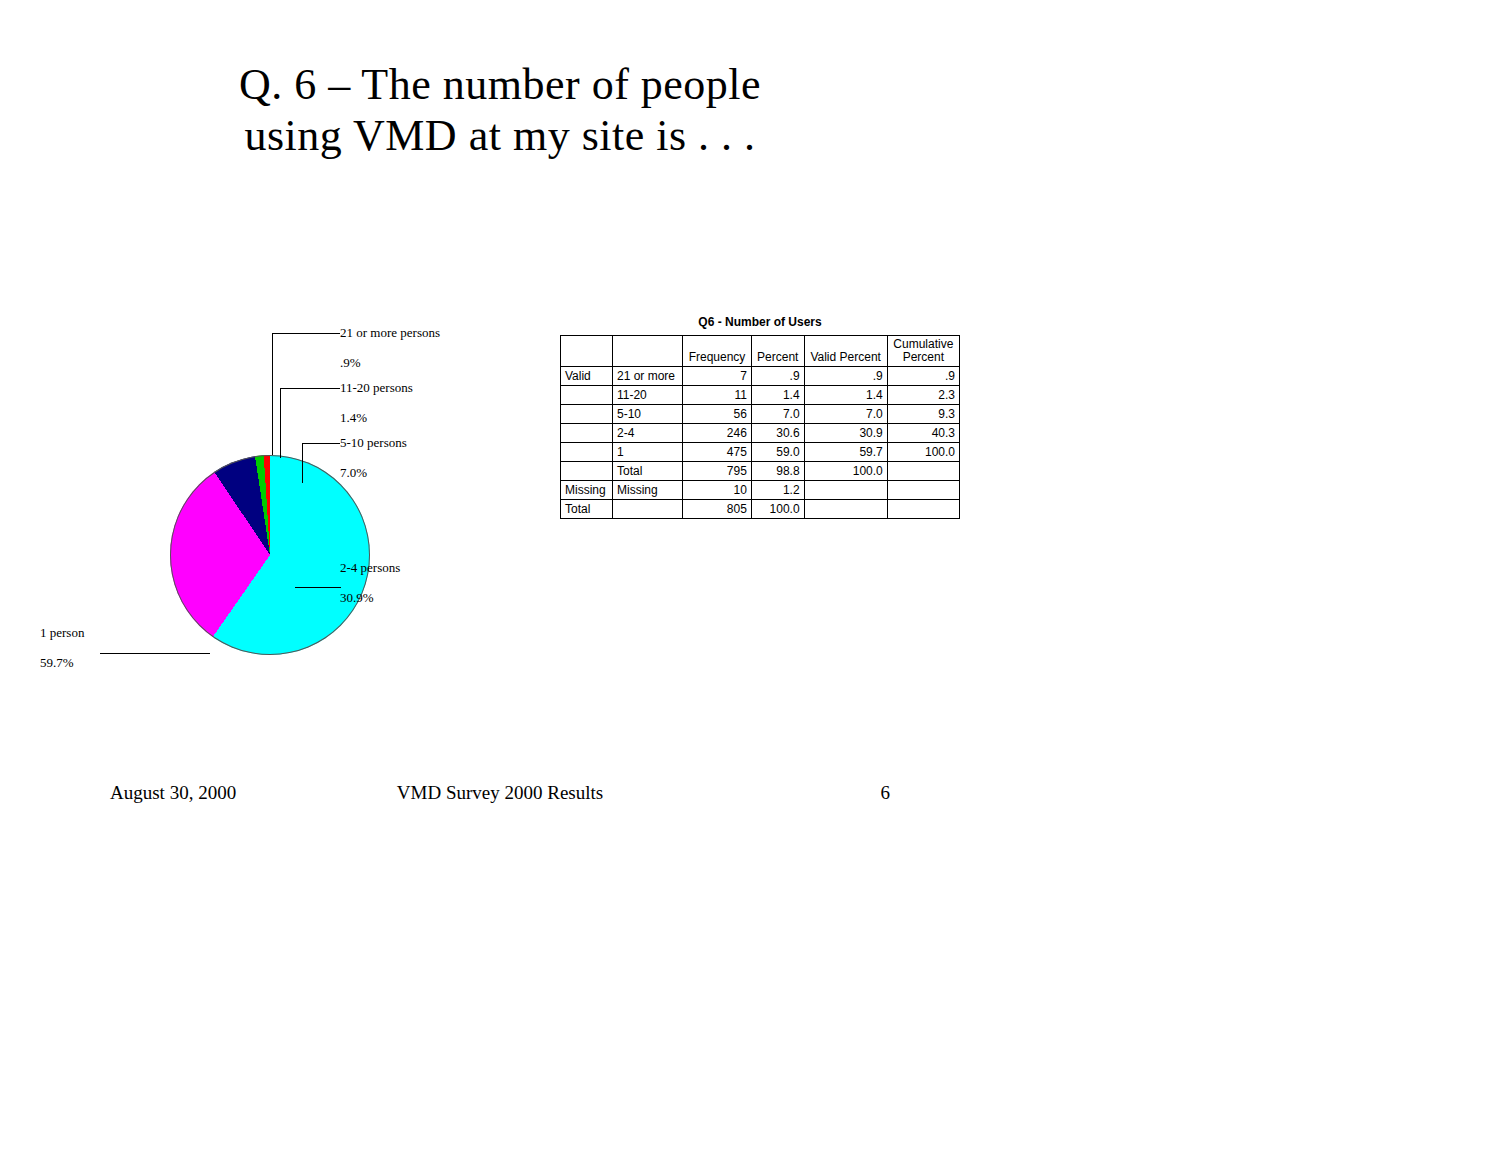Q. 6 – The number of people
using VMD at my site is . . .
21 or more persons.9%
11-20 persons1.4%
5-10 persons7.0%
2-4 persons30.9%
1 person59.7%
Q6 - Number of Users
| | | Frequency | Percent | Valid Percent | Cumulative Percent |
| --- | --- | --- | --- | --- | --- |
| Valid | 21 or more | 7 | .9 | .9 | .9 |
| | 11-20 | 11 | 1.4 | 1.4 | 2.3 |
| | 5-10 | 56 | 7.0 | 7.0 | 9.3 |
| | 2-4 | 246 | 30.6 | 30.9 | 40.3 |
| | 1 | 475 | 59.0 | 59.7 | 100.0 |
| | Total | 795 | 98.8 | 100.0 | |
| Missing | Missing | 10 | 1.2 | | |
| Total | | 805 | 100.0 | | |
August 30, 2000 VMD Survey 2000 Results 6